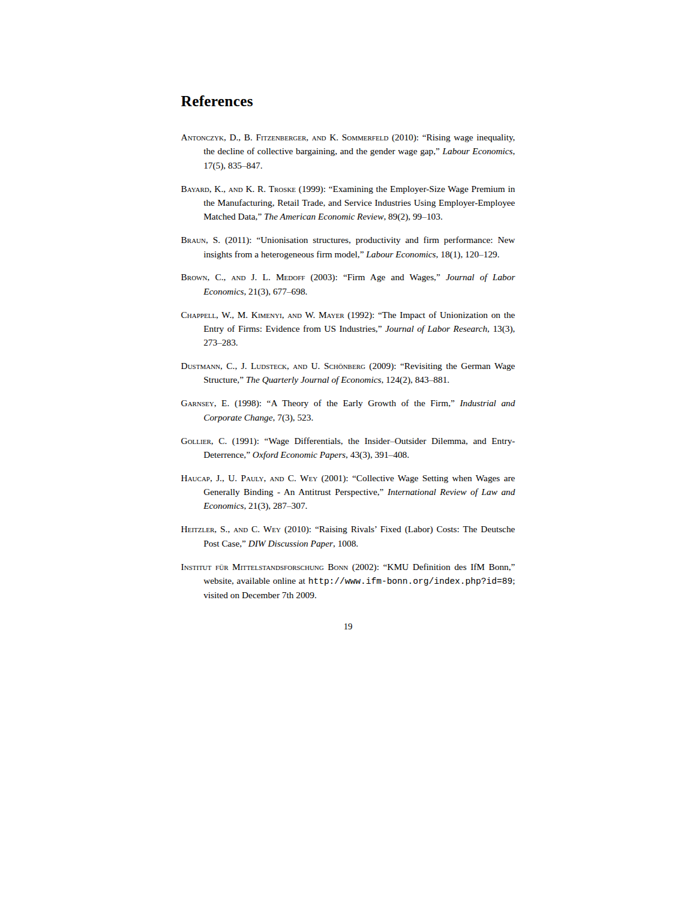References
Antonczyk, D., B. Fitzenberger, and K. Sommerfeld (2010): “Rising wage inequality, the decline of collective bargaining, and the gender wage gap,” Labour Economics, 17(5), 835–847.
Bayard, K., and K. R. Troske (1999): “Examining the Employer-Size Wage Premium in the Manufacturing, Retail Trade, and Service Industries Using Employer-Employee Matched Data,” The American Economic Review, 89(2), 99–103.
Braun, S. (2011): “Unionisation structures, productivity and firm performance: New insights from a heterogeneous firm model,” Labour Economics, 18(1), 120–129.
Brown, C., and J. L. Medoff (2003): “Firm Age and Wages,” Journal of Labor Economics, 21(3), 677–698.
Chappell, W., M. Kimenyi, and W. Mayer (1992): “The Impact of Unionization on the Entry of Firms: Evidence from US Industries,” Journal of Labor Research, 13(3), 273–283.
Dustmann, C., J. Ludsteck, and U. Schönberg (2009): “Revisiting the German Wage Structure,” The Quarterly Journal of Economics, 124(2), 843–881.
Garnsey, E. (1998): “A Theory of the Early Growth of the Firm,” Industrial and Corporate Change, 7(3), 523.
Gollier, C. (1991): “Wage Differentials, the Insider–Outsider Dilemma, and Entry-Deterrence,” Oxford Economic Papers, 43(3), 391–408.
Haucap, J., U. Pauly, and C. Wey (2001): “Collective Wage Setting when Wages are Generally Binding - An Antitrust Perspective,” International Review of Law and Economics, 21(3), 287–307.
Heitzler, S., and C. Wey (2010): “Raising Rivals’ Fixed (Labor) Costs: The Deutsche Post Case,” DIW Discussion Paper, 1008.
Institut für Mittelstandsforschung Bonn (2002): “KMU Definition des IfM Bonn,” website, available online at http://www.ifm-bonn.org/index.php?id=89; visited on December 7th 2009.
19